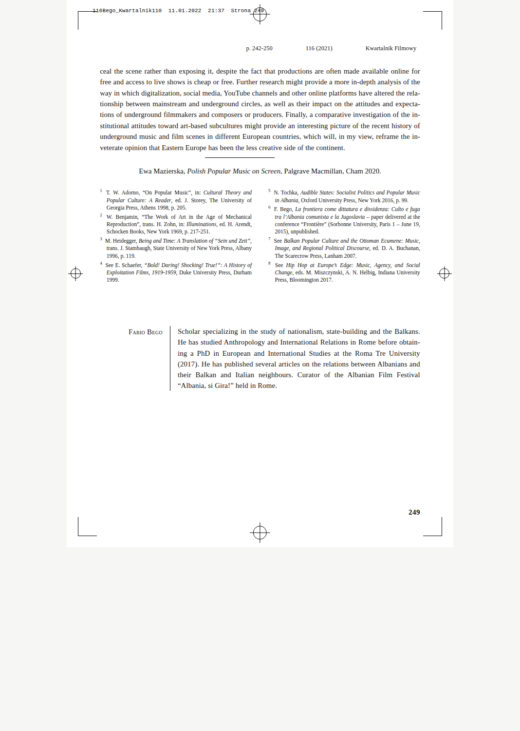116Bego_Kwartalnik110 11.01.2022 21:37 Strona 249
p. 242-250 116 (2021) Kwartalnik Filmowy
ceal the scene rather than exposing it, despite the fact that productions are often made available online for free and access to live shows is cheap or free. Further research might provide a more in-depth analysis of the way in which digitalization, social media, YouTube channels and other online platforms have altered the relationship between mainstream and underground circles, as well as their impact on the attitudes and expectations of underground filmmakers and composers or producers. Finally, a comparative investigation of the institutional attitudes toward art-based subcultures might provide an interesting picture of the recent history of underground music and film scenes in different European countries, which will, in my view, reframe the inveterate opinion that Eastern Europe has been the less creative side of the continent.
Ewa Mazierska, Polish Popular Music on Screen, Palgrave Macmillan, Cham 2020.
1 T. W. Adorno, “On Popular Music”, in: Cultural Theory and Popular Culture: A Reader, ed. J. Storey, The University of Georgia Press, Athens 1998, p. 205.
2 W. Benjamin, “The Work of Art in the Age of Mechanical Reproduction”, trans. H. Zohn, in: Illuminations, ed. H. Arendt, Schocken Books, New York 1969, p. 217-251.
3 M. Heidegger, Being and Time: A Translation of “Sein und Zeit”, trans. J. Stambaugh, State University of New York Press, Albany 1996, p. 119.
4 See E. Schaefer, “Bold! Daring! Shocking! True!”: A History of Exploitation Films, 1919-1959, Duke University Press, Durham 1999.
5 N. Tochka, Audible States: Socialist Politics and Popular Music in Albania, Oxford University Press, New York 2016, p. 99.
6 F. Bego, La frontiera come dittatura e dissidenza: Culto e fuga tra l’Albania comunista e la Jugoslavia – paper delivered at the conference “Frontière” (Sorbonne University, Paris 1 – June 19, 2015), unpublished.
7 See Balkan Popular Culture and the Ottoman Ecumene: Music, Image, and Regional Political Discourse, ed. D. A. Buchanan, The Scarecrow Press, Lanham 2007.
8 See Hip Hop at Europe’s Edge: Music, Agency, and Social Change, eds. M. Miszczynski, A. N. Helbig, Indiana University Press, Bloomington 2017.
Fabio Bego
Scholar specializing in the study of nationalism, state-building and the Balkans. He has studied Anthropology and International Relations in Rome before obtaining a PhD in European and International Studies at the Roma Tre University (2017). He has published several articles on the relations between Albanians and their Balkan and Italian neighbours. Curator of the Albanian Film Festival “Albania, si Gira!” held in Rome.
249